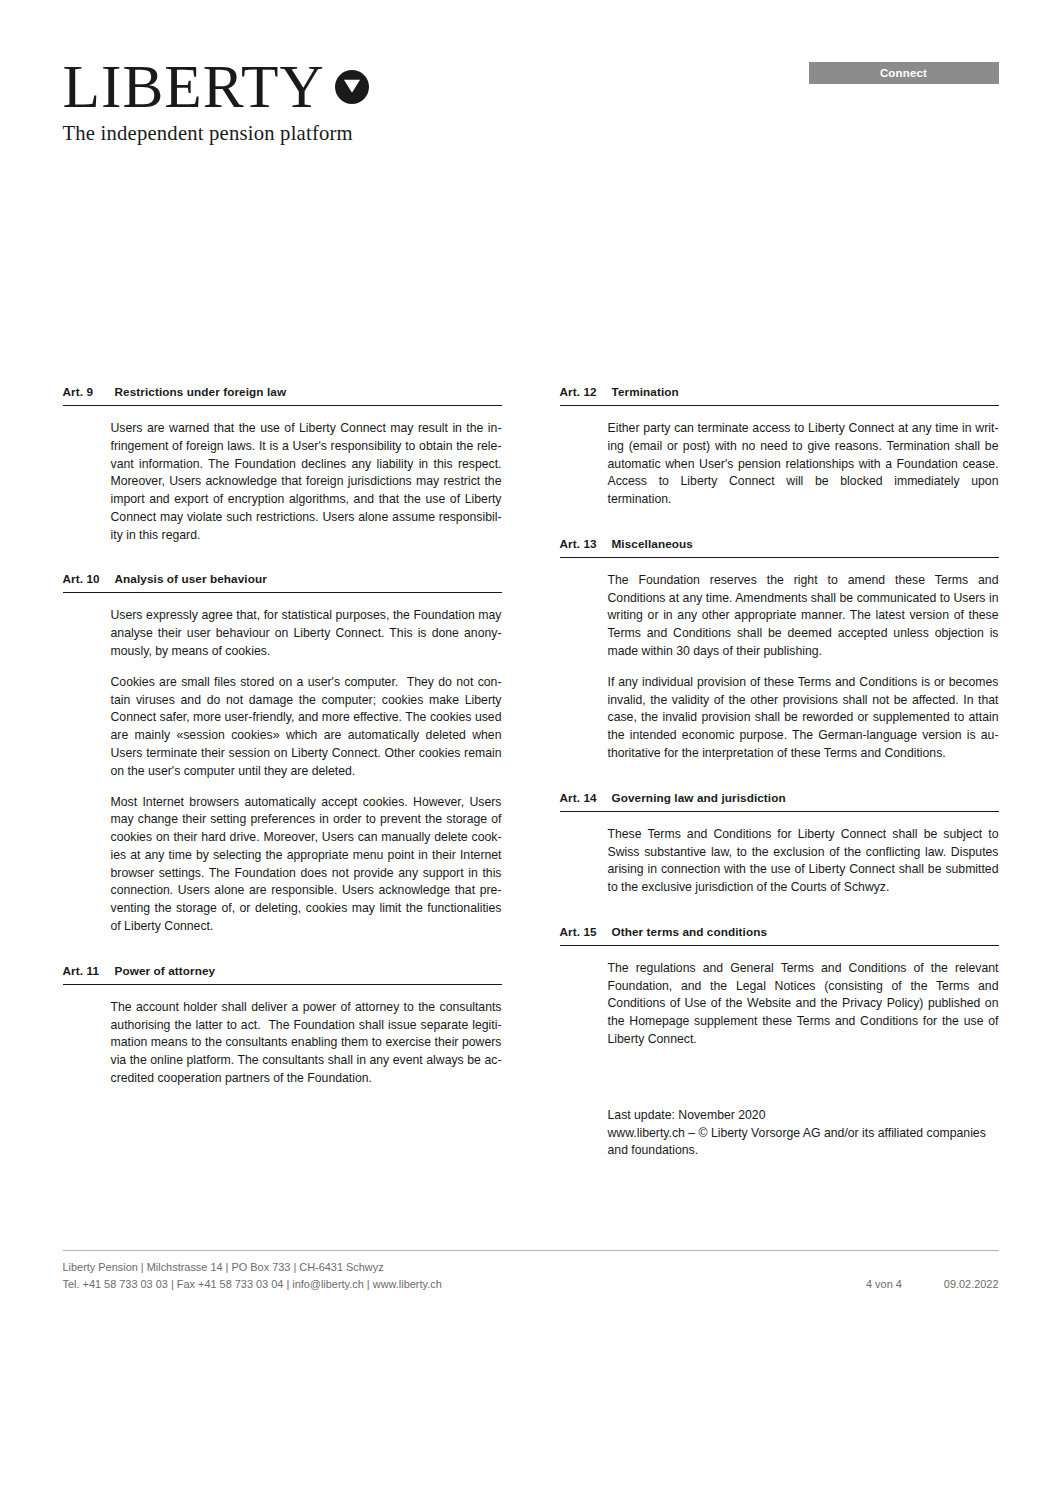LIBERTY
The independent pension platform
Connect
Art. 9 Restrictions under foreign law
Users are warned that the use of Liberty Connect may result in the infringement of foreign laws. It is a User's responsibility to obtain the relevant information. The Foundation declines any liability in this respect. Moreover, Users acknowledge that foreign jurisdictions may restrict the import and export of encryption algorithms, and that the use of Liberty Connect may violate such restrictions. Users alone assume responsibility in this regard.
Art. 10 Analysis of user behaviour
Users expressly agree that, for statistical purposes, the Foundation may analyse their user behaviour on Liberty Connect. This is done anonymously, by means of cookies.
Cookies are small files stored on a user's computer. They do not contain viruses and do not damage the computer; cookies make Liberty Connect safer, more user-friendly, and more effective. The cookies used are mainly «session cookies» which are automatically deleted when Users terminate their session on Liberty Connect. Other cookies remain on the user's computer until they are deleted.
Most Internet browsers automatically accept cookies. However, Users may change their setting preferences in order to prevent the storage of cookies on their hard drive. Moreover, Users can manually delete cookies at any time by selecting the appropriate menu point in their Internet browser settings. The Foundation does not provide any support in this connection. Users alone are responsible. Users acknowledge that preventing the storage of, or deleting, cookies may limit the functionalities of Liberty Connect.
Art. 11 Power of attorney
The account holder shall deliver a power of attorney to the consultants authorising the latter to act. The Foundation shall issue separate legitimation means to the consultants enabling them to exercise their powers via the online platform. The consultants shall in any event always be accredited cooperation partners of the Foundation.
Art. 12 Termination
Either party can terminate access to Liberty Connect at any time in writing (email or post) with no need to give reasons. Termination shall be automatic when User's pension relationships with a Foundation cease. Access to Liberty Connect will be blocked immediately upon termination.
Art. 13 Miscellaneous
The Foundation reserves the right to amend these Terms and Conditions at any time. Amendments shall be communicated to Users in writing or in any other appropriate manner. The latest version of these Terms and Conditions shall be deemed accepted unless objection is made within 30 days of their publishing.
If any individual provision of these Terms and Conditions is or becomes invalid, the validity of the other provisions shall not be affected. In that case, the invalid provision shall be reworded or supplemented to attain the intended economic purpose. The German-language version is authoritative for the interpretation of these Terms and Conditions.
Art. 14 Governing law and jurisdiction
These Terms and Conditions for Liberty Connect shall be subject to Swiss substantive law, to the exclusion of the conflicting law. Disputes arising in connection with the use of Liberty Connect shall be submitted to the exclusive jurisdiction of the Courts of Schwyz.
Art. 15 Other terms and conditions
The regulations and General Terms and Conditions of the relevant Foundation, and the Legal Notices (consisting of the Terms and Conditions of Use of the Website and the Privacy Policy) published on the Homepage supplement these Terms and Conditions for the use of Liberty Connect.
Last update: November 2020
www.liberty.ch – © Liberty Vorsorge AG and/or its affiliated companies and foundations.
Liberty Pension | Milchstrasse 14 | PO Box 733 | CH-6431 Schwyz
Tel. +41 58 733 03 03 | Fax +41 58 733 03 04 | info@liberty.ch | www.liberty.ch
4 von 409.02.2022